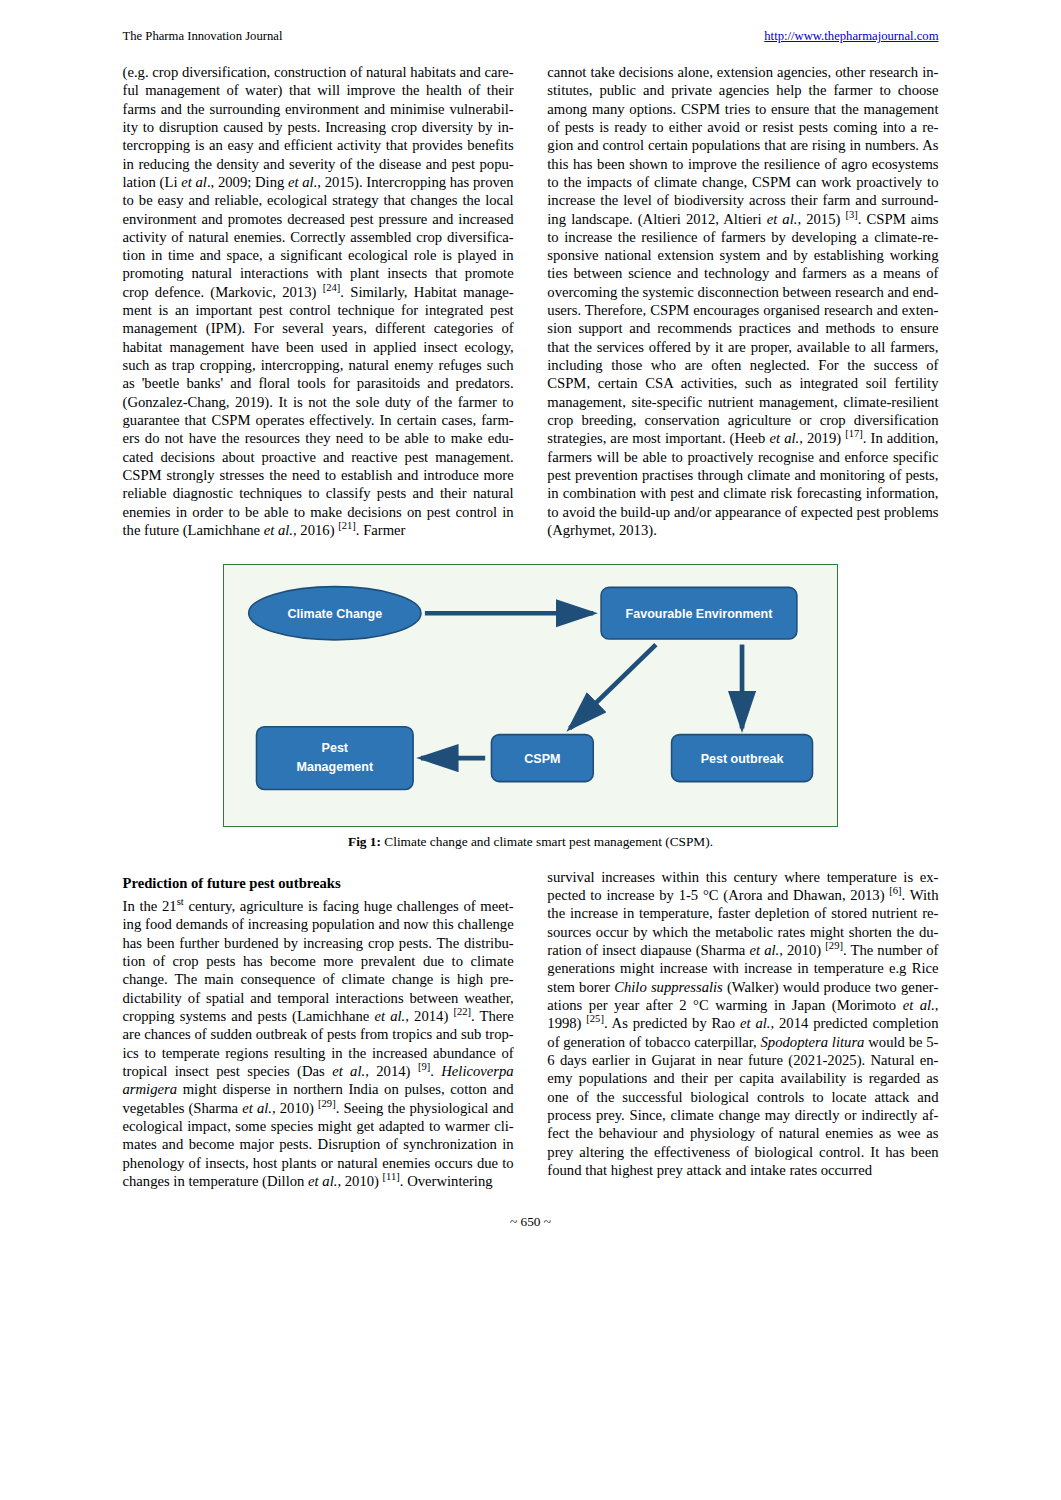The Pharma Innovation Journal http://www.thepharmajournal.com
(e.g. crop diversification, construction of natural habitats and careful management of water) that will improve the health of their farms and the surrounding environment and minimise vulnerability to disruption caused by pests. Increasing crop diversity by intercropping is an easy and efficient activity that provides benefits in reducing the density and severity of the disease and pest population (Li et al., 2009; Ding et al., 2015). Intercropping has proven to be easy and reliable, ecological strategy that changes the local environment and promotes decreased pest pressure and increased activity of natural enemies. Correctly assembled crop diversification in time and space, a significant ecological role is played in promoting natural interactions with plant insects that promote crop defence. (Markovic, 2013) [24]. Similarly, Habitat management is an important pest control technique for integrated pest management (IPM). For several years, different categories of habitat management have been used in applied insect ecology, such as trap cropping, intercropping, natural enemy refuges such as 'beetle banks' and floral tools for parasitoids and predators. (Gonzalez-Chang, 2019). It is not the sole duty of the farmer to guarantee that CSPM operates effectively. In certain cases, farmers do not have the resources they need to be able to make educated decisions about proactive and reactive pest management. CSPM strongly stresses the need to establish and introduce more reliable diagnostic techniques to classify pests and their natural enemies in order to be able to make decisions on pest control in the future (Lamichhane et al., 2016) [21]. Farmer
cannot take decisions alone, extension agencies, other research institutes, public and private agencies help the farmer to choose among many options. CSPM tries to ensure that the management of pests is ready to either avoid or resist pests coming into a region and control certain populations that are rising in numbers. As this has been shown to improve the resilience of agro ecosystems to the impacts of climate change, CSPM can work proactively to increase the level of biodiversity across their farm and surrounding landscape. (Altieri 2012, Altieri et al., 2015) [3]. CSPM aims to increase the resilience of farmers by developing a climate-responsive national extension system and by establishing working ties between science and technology and farmers as a means of overcoming the systemic disconnection between research and end-users. Therefore, CSPM encourages organised research and extension support and recommends practices and methods to ensure that the services offered by it are proper, available to all farmers, including those who are often neglected. For the success of CSPM, certain CSA activities, such as integrated soil fertility management, site-specific nutrient management, climate-resilient crop breeding, conservation agriculture or crop diversification strategies, are most important. (Heeb et al., 2019) [17]. In addition, farmers will be able to proactively recognise and enforce specific pest prevention practises through climate and monitoring of pests, in combination with pest and climate risk forecasting information, to avoid the build-up and/or appearance of expected pest problems (Agrhymet, 2013).
Climate Change Favourable Environment CSPM Pest Management Pest outbreak
Fig 1: Climate change and climate smart pest management (CSPM).
Prediction of future pest outbreaks
In the 21st century, agriculture is facing huge challenges of meeting food demands of increasing population and now this challenge has been further burdened by increasing crop pests. The distribution of crop pests has become more prevalent due to climate change. The main consequence of climate change is high predictability of spatial and temporal interactions between weather, cropping systems and pests (Lamichhane et al., 2014) [22]. There are chances of sudden outbreak of pests from tropics and sub tropics to temperate regions resulting in the increased abundance of tropical insect pest species (Das et al., 2014) [9]. Helicoverpa armigera might disperse in northern India on pulses, cotton and vegetables (Sharma et al., 2010) [29]. Seeing the physiological and ecological impact, some species might get adapted to warmer climates and become major pests. Disruption of synchronization in phenology of insects, host plants or natural enemies occurs due to changes in temperature (Dillon et al., 2010) [11]. Overwintering
survival increases within this century where temperature is expected to increase by 1-5 °C (Arora and Dhawan, 2013) [6]. With the increase in temperature, faster depletion of stored nutrient resources occur by which the metabolic rates might shorten the duration of insect diapause (Sharma et al., 2010) [29]. The number of generations might increase with increase in temperature e.g Rice stem borer Chilo suppressalis (Walker) would produce two generations per year after 2 °C warming in Japan (Morimoto et al., 1998) [25]. As predicted by Rao et al., 2014 predicted completion of generation of tobacco caterpillar, Spodoptera litura would be 5-6 days earlier in Gujarat in near future (2021-2025). Natural enemy populations and their per capita availability is regarded as one of the successful biological controls to locate attack and process prey. Since, climate change may directly or indirectly affect the behaviour and physiology of natural enemies as wee as prey altering the effectiveness of biological control. It has been found that highest prey attack and intake rates occurred
~ 650 ~